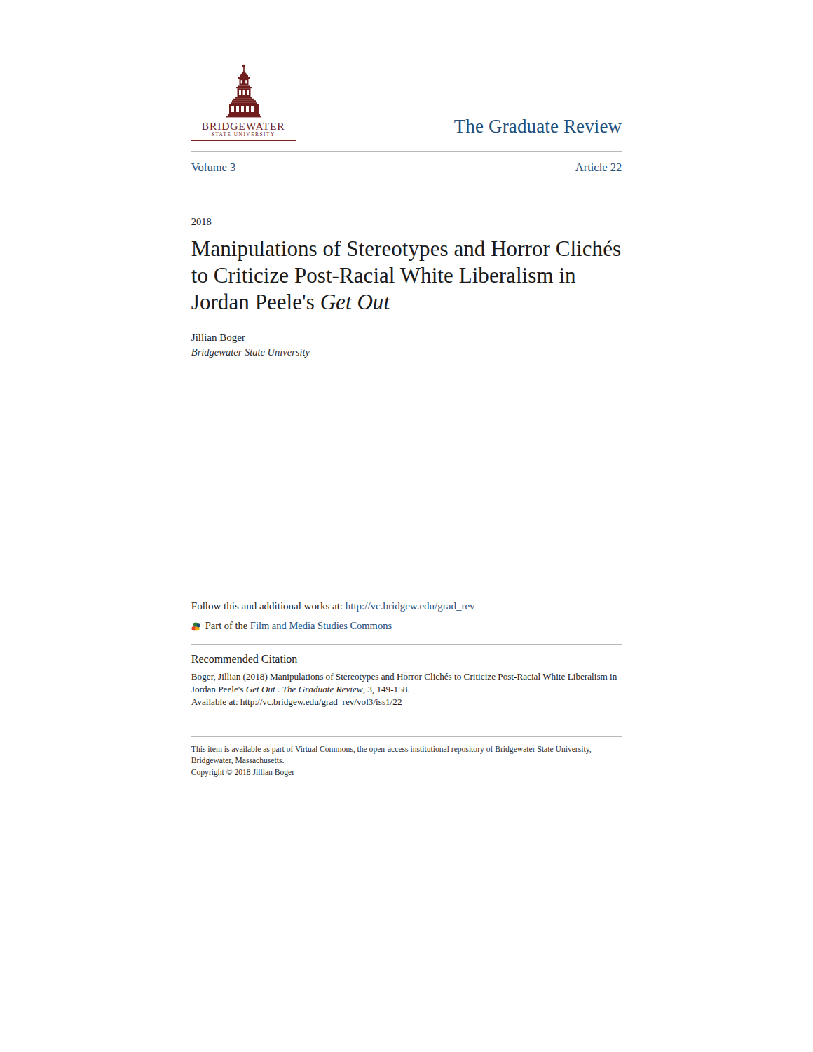Bridgewater State University
The Graduate Review
Volume 3
Article 22
2018
Manipulations of Stereotypes and Horror Clichés to Criticize Post-Racial White Liberalism in Jordan Peele's Get Out
Jillian Boger
Bridgewater State University
Follow this and additional works at: http://vc.bridgew.edu/grad_rev
Part of the Film and Media Studies Commons
Recommended Citation
Boger, Jillian (2018) Manipulations of Stereotypes and Horror Clichés to Criticize Post-Racial White Liberalism in Jordan Peele's Get Out . The Graduate Review, 3, 149-158.
Available at: http://vc.bridgew.edu/grad_rev/vol3/iss1/22
This item is available as part of Virtual Commons, the open-access institutional repository of Bridgewater State University, Bridgewater, Massachusetts.
Copyright © 2018 Jillian Boger